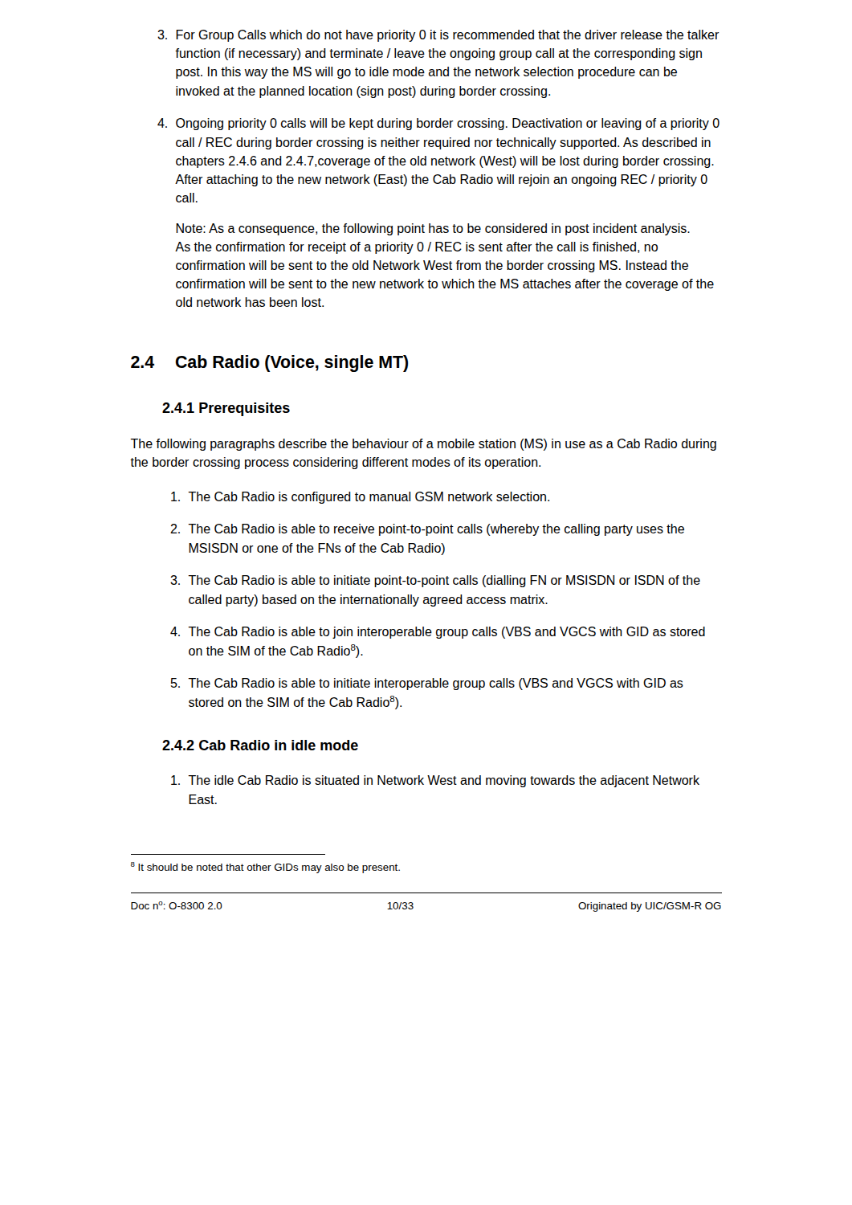For Group Calls which do not have priority 0 it is recommended that the driver release the talker function (if necessary) and terminate / leave the ongoing group call at the corresponding sign post. In this way the MS will go to idle mode and the network selection procedure can be invoked at the planned location (sign post) during border crossing.
Ongoing priority 0 calls will be kept during border crossing. Deactivation or leaving of a priority 0 call / REC during border crossing is neither required nor technically supported. As described in chapters 2.4.6 and 2.4.7,coverage of the old network (West) will be lost during border crossing. After attaching to the new network (East) the Cab Radio will rejoin an ongoing REC / priority 0 call.
Note: As a consequence, the following point has to be considered in post incident analysis.
As the confirmation for receipt of a priority 0 / REC is sent after the call is finished, no confirmation will be sent to the old Network West from the border crossing MS. Instead the confirmation will be sent to the new network to which the MS attaches after the coverage of the old network has been lost.
2.4 Cab Radio (Voice, single MT)
2.4.1 Prerequisites
The following paragraphs describe the behaviour of a mobile station (MS) in use as a Cab Radio during the border crossing process considering different modes of its operation.
The Cab Radio is configured to manual GSM network selection.
The Cab Radio is able to receive point-to-point calls (whereby the calling party uses the MSISDN or one of the FNs of the Cab Radio)
The Cab Radio is able to initiate point-to-point calls (dialling FN or MSISDN or ISDN of the called party) based on the internationally agreed access matrix.
The Cab Radio is able to join interoperable group calls (VBS and VGCS with GID as stored on the SIM of the Cab Radio8).
The Cab Radio is able to initiate interoperable group calls (VBS and VGCS with GID as stored on the SIM of the Cab Radio8).
2.4.2 Cab Radio in idle mode
The idle Cab Radio is situated in Network West and moving towards the adjacent Network East.
8 It should be noted that other GIDs may also be present.
Doc no: O-8300 2.0 10/33 Originated by UIC/GSM-R OG